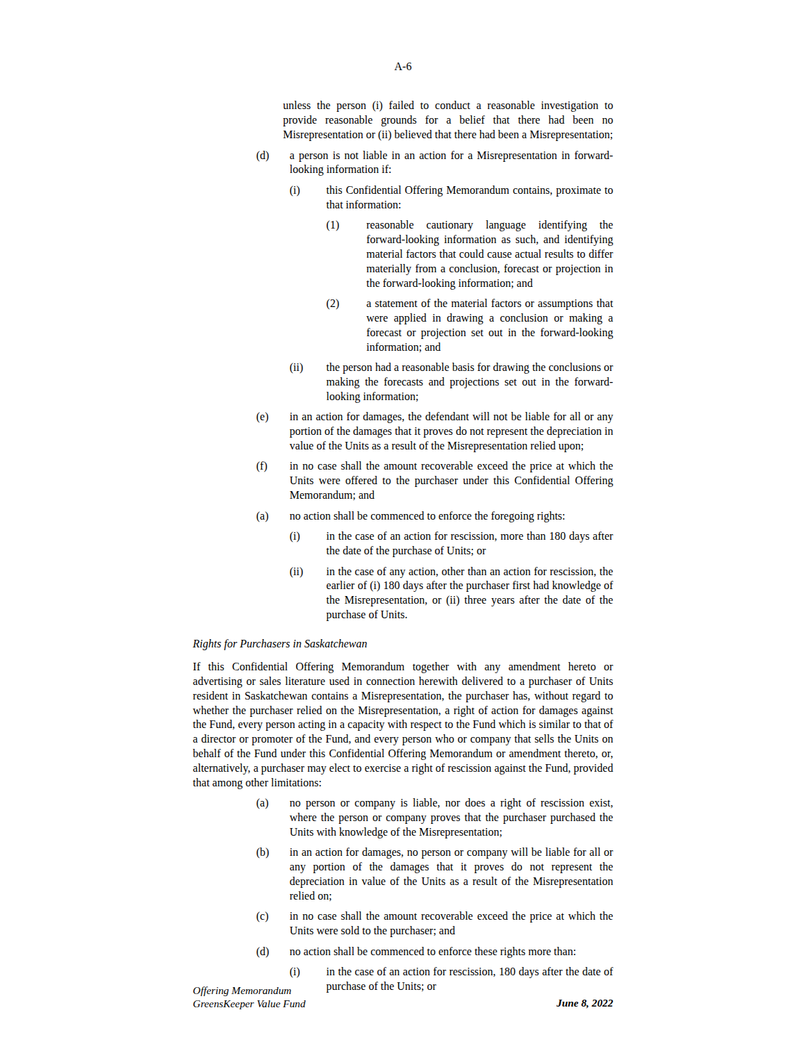A-6
unless the person (i) failed to conduct a reasonable investigation to provide reasonable grounds for a belief that there had been no Misrepresentation or (ii) believed that there had been a Misrepresentation;
(d)
a person is not liable in an action for a Misrepresentation in forward-looking information if:
(i)
this Confidential Offering Memorandum contains, proximate to that information:
(1)
reasonable cautionary language identifying the forward-looking information as such, and identifying material factors that could cause actual results to differ materially from a conclusion, forecast or projection in the forward-looking information; and
(2)
a statement of the material factors or assumptions that were applied in drawing a conclusion or making a forecast or projection set out in the forward-looking information; and
(ii)
the person had a reasonable basis for drawing the conclusions or making the forecasts and projections set out in the forward-looking information;
(e)
in an action for damages, the defendant will not be liable for all or any portion of the damages that it proves do not represent the depreciation in value of the Units as a result of the Misrepresentation relied upon;
(f)
in no case shall the amount recoverable exceed the price at which the Units were offered to the purchaser under this Confidential Offering Memorandum; and
(a)
no action shall be commenced to enforce the foregoing rights:
(i)
in the case of an action for rescission, more than 180 days after the date of the purchase of Units; or
(ii)
in the case of any action, other than an action for rescission, the earlier of (i) 180 days after the purchaser first had knowledge of the Misrepresentation, or (ii) three years after the date of the purchase of Units.
Rights for Purchasers in Saskatchewan
If this Confidential Offering Memorandum together with any amendment hereto or advertising or sales literature used in connection herewith delivered to a purchaser of Units resident in Saskatchewan contains a Misrepresentation, the purchaser has, without regard to whether the purchaser relied on the Misrepresentation, a right of action for damages against the Fund, every person acting in a capacity with respect to the Fund which is similar to that of a director or promoter of the Fund, and every person who or company that sells the Units on behalf of the Fund under this Confidential Offering Memorandum or amendment thereto, or, alternatively, a purchaser may elect to exercise a right of rescission against the Fund, provided that among other limitations:
(a)
no person or company is liable, nor does a right of rescission exist, where the person or company proves that the purchaser purchased the Units with knowledge of the Misrepresentation;
(b)
in an action for damages, no person or company will be liable for all or any portion of the damages that it proves do not represent the depreciation in value of the Units as a result of the Misrepresentation relied on;
(c)
in no case shall the amount recoverable exceed the price at which the Units were sold to the purchaser; and
(d)
no action shall be commenced to enforce these rights more than:
(i)
in the case of an action for rescission, 180 days after the date of purchase of the Units; or
Offering Memorandum
GreensKeeper Value Fund
June 8, 2022